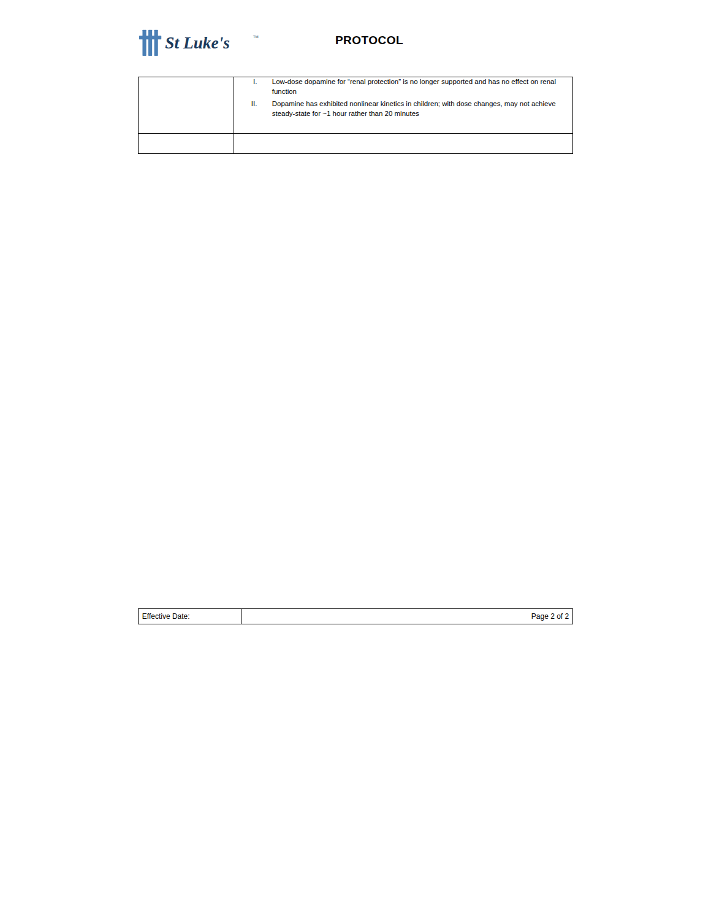St Luke's TM
PROTOCOL
| | Low-dose dopamine for “renal protection” is no longer supported and has no effect on renal function Dopamine has exhibited nonlinear kinetics in children; with dose changes, may not achieve steady-state for ~1 hour rather than 20 minutes |
| Effective Date: | Page 2 of 2 |